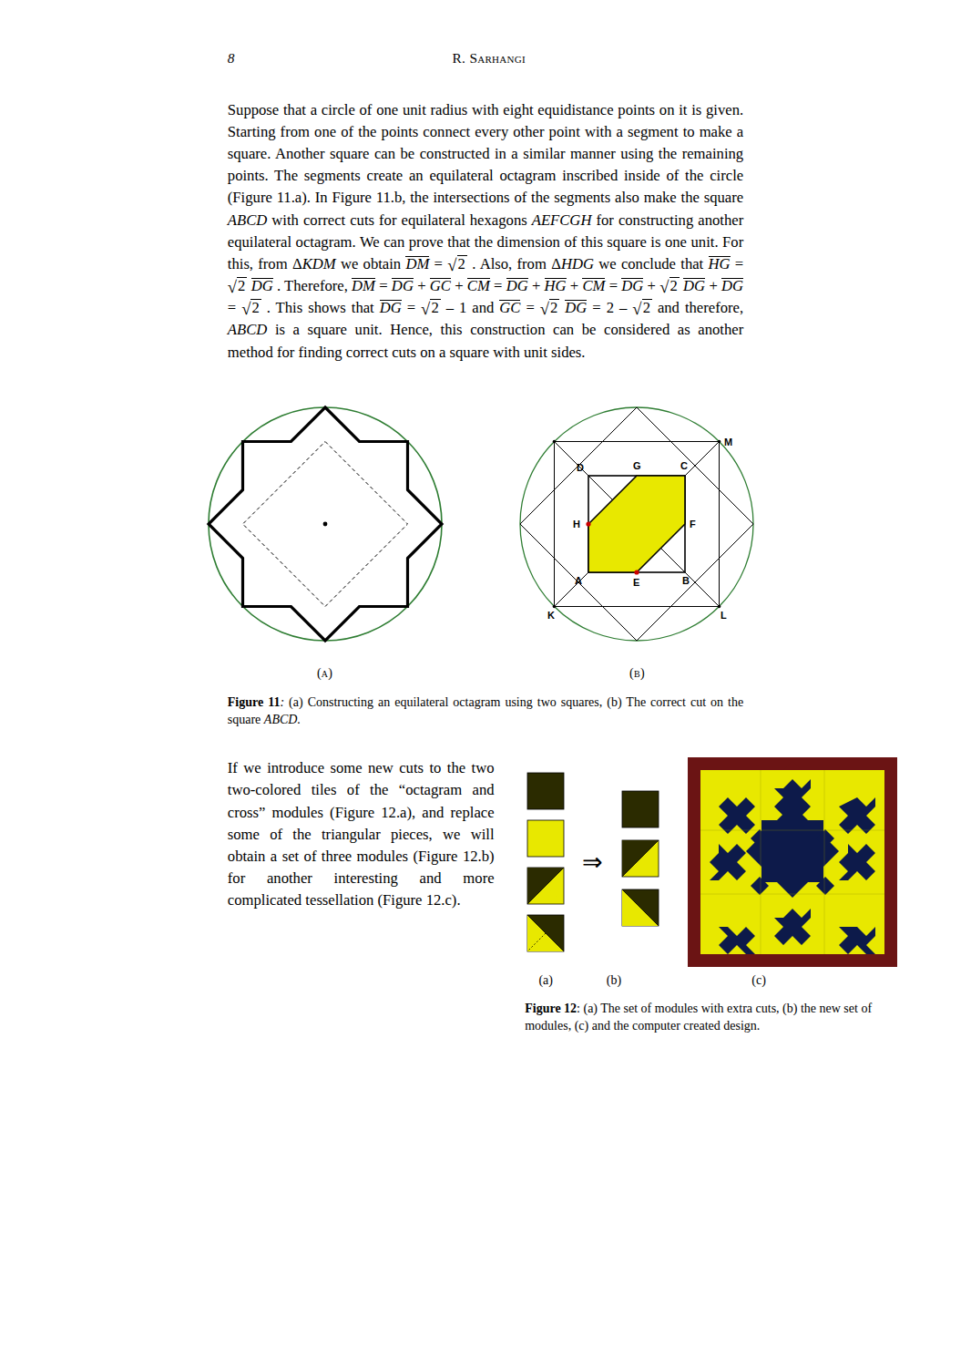8
R. Sarhangi
Suppose that a circle of one unit radius with eight equidistance points on it is given. Starting from one of the points connect every other point with a segment to make a square. Another square can be constructed in a similar manner using the remaining points. The segments create an equilateral octagram inscribed inside of the circle (Figure 11.a). In Figure 11.b, the intersections of the segments also make the square ABCD with correct cuts for equilateral hexagons AEFCGH for constructing another equilateral octagram. We can prove that the dimension of this square is one unit. For this, from ΔKDM we obtain DM = 2 . Also, from ΔHDG we conclude that HG = 2 DG . Therefore, DM = DG + GC + CM = DG + HG + CM = DG + 2 DG + DG = 2 . This shows that DG = 2 – 1 and GC = 2 DG = 2 – 2 and therefore, ABCD is a square unit. Hence, this construction can be considered as another method for finding correct cuts on a square with unit sides.
(a)
D G C M H F A E B K L
(b)
Figure 11: (a) Constructing an equilateral octagram using two squares, (b) The correct cut on the square ABCD.
If we introduce some new cuts to the two two-colored tiles of the “octagram and cross” modules (Figure 12.a), and replace some of the triangular pieces, we will obtain a set of three modules (Figure 12.b) for another interesting and more complicated tessellation (Figure 12.c).
⇒
(a) (b) (c)
Figure 12: (a) The set of modules with extra cuts, (b) the new set of modules, (c) and the computer created design.